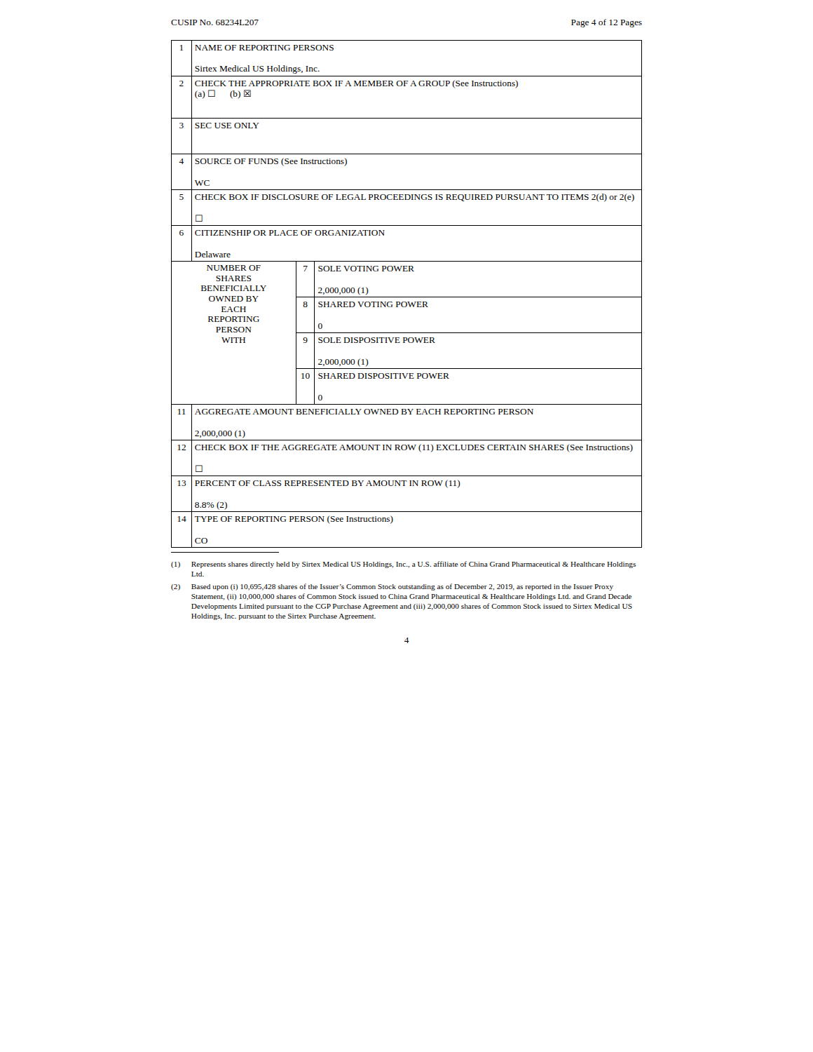CUSIP No. 68234L207
Page 4 of 12 Pages
| 1 | NAME OF REPORTING PERSONS Sirtex Medical US Holdings, Inc. |
| 2 | CHECK THE APPROPRIATE BOX IF A MEMBER OF A GROUP (See Instructions) (a) ☐ (b) ☒ |
| 3 | SEC USE ONLY |
| 4 | SOURCE OF FUNDS (See Instructions) WC |
| 5 | CHECK BOX IF DISCLOSURE OF LEGAL PROCEEDINGS IS REQUIRED PURSUANT TO ITEMS 2(d) or 2(e) ☐ |
| 6 | CITIZENSHIP OR PLACE OF ORGANIZATION Delaware |
| NUMBER OF SHARES BENEFICIALLY OWNED BY EACH REPORTING PERSON WITH | 7 | SOLE VOTING POWER 2,000,000 (1) |
| 8 | SHARED VOTING POWER 0 |
| 9 | SOLE DISPOSITIVE POWER 2,000,000 (1) |
| 10 | SHARED DISPOSITIVE POWER 0 |
| 11 | AGGREGATE AMOUNT BENEFICIALLY OWNED BY EACH REPORTING PERSON 2,000,000 (1) |
| 12 | CHECK BOX IF THE AGGREGATE AMOUNT IN ROW (11) EXCLUDES CERTAIN SHARES (See Instructions) ☐ |
| 13 | PERCENT OF CLASS REPRESENTED BY AMOUNT IN ROW (11) 8.8% (2) |
| 14 | TYPE OF REPORTING PERSON (See Instructions) CO |
| (1) | Represents shares directly held by Sirtex Medical US Holdings, Inc., a U.S. affiliate of China Grand Pharmaceutical & Healthcare Holdings Ltd. |
| (2) | Based upon (i) 10,695,428 shares of the Issuer’s Common Stock outstanding as of December 2, 2019, as reported in the Issuer Proxy Statement, (ii) 10,000,000 shares of Common Stock issued to China Grand Pharmaceutical & Healthcare Holdings Ltd. and Grand Decade Developments Limited pursuant to the CGP Purchase Agreement and (iii) 2,000,000 shares of Common Stock issued to Sirtex Medical US Holdings, Inc. pursuant to the Sirtex Purchase Agreement. |
4